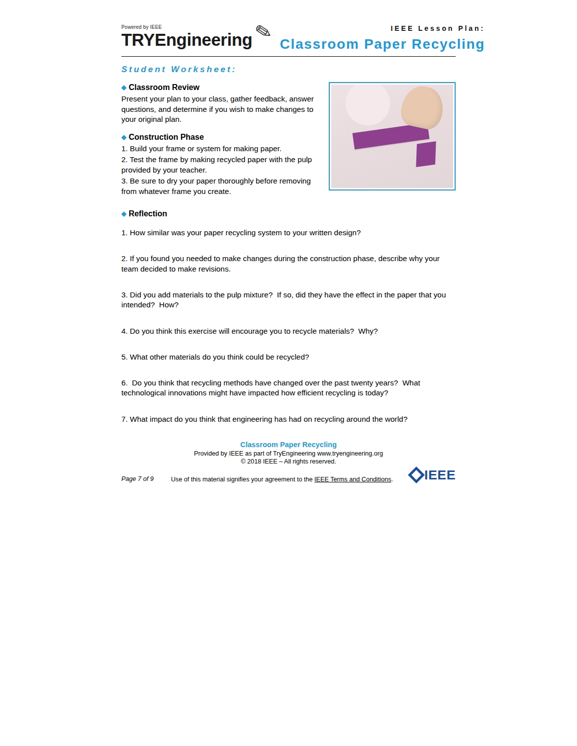Powered by IEEE
TRYEngineering
✎
IEEE Lesson Plan:
Classroom Paper Recycling
Student Worksheet:
◆Classroom Review
Present your plan to your class, gather feedback, answer questions, and determine if you wish to make changes to your original plan.
◆Construction Phase
1. Build your frame or system for making paper.
2. Test the frame by making recycled paper with the pulp provided by your teacher.
3. Be sure to dry your paper thoroughly before removing from whatever frame you create.
◆Reflection
1. How similar was your paper recycling system to your written design?
2. If you found you needed to make changes during the construction phase, describe why your team decided to make revisions.
3. Did you add materials to the pulp mixture? If so, did they have the effect in the paper that you intended? How?
4. Do you think this exercise will encourage you to recycle materials? Why?
5. What other materials do you think could be recycled?
6. Do you think that recycling methods have changed over the past twenty years? What technological innovations might have impacted how efficient recycling is today?
7. What impact do you think that engineering has had on recycling around the world?
Classroom Paper Recycling
Provided by IEEE as part of TryEngineering www.tryengineering.org
© 2018 IEEE – All rights reserved.
Page 7 of 9
Use of this material signifies your agreement to the IEEE Terms and Conditions.
IEEE